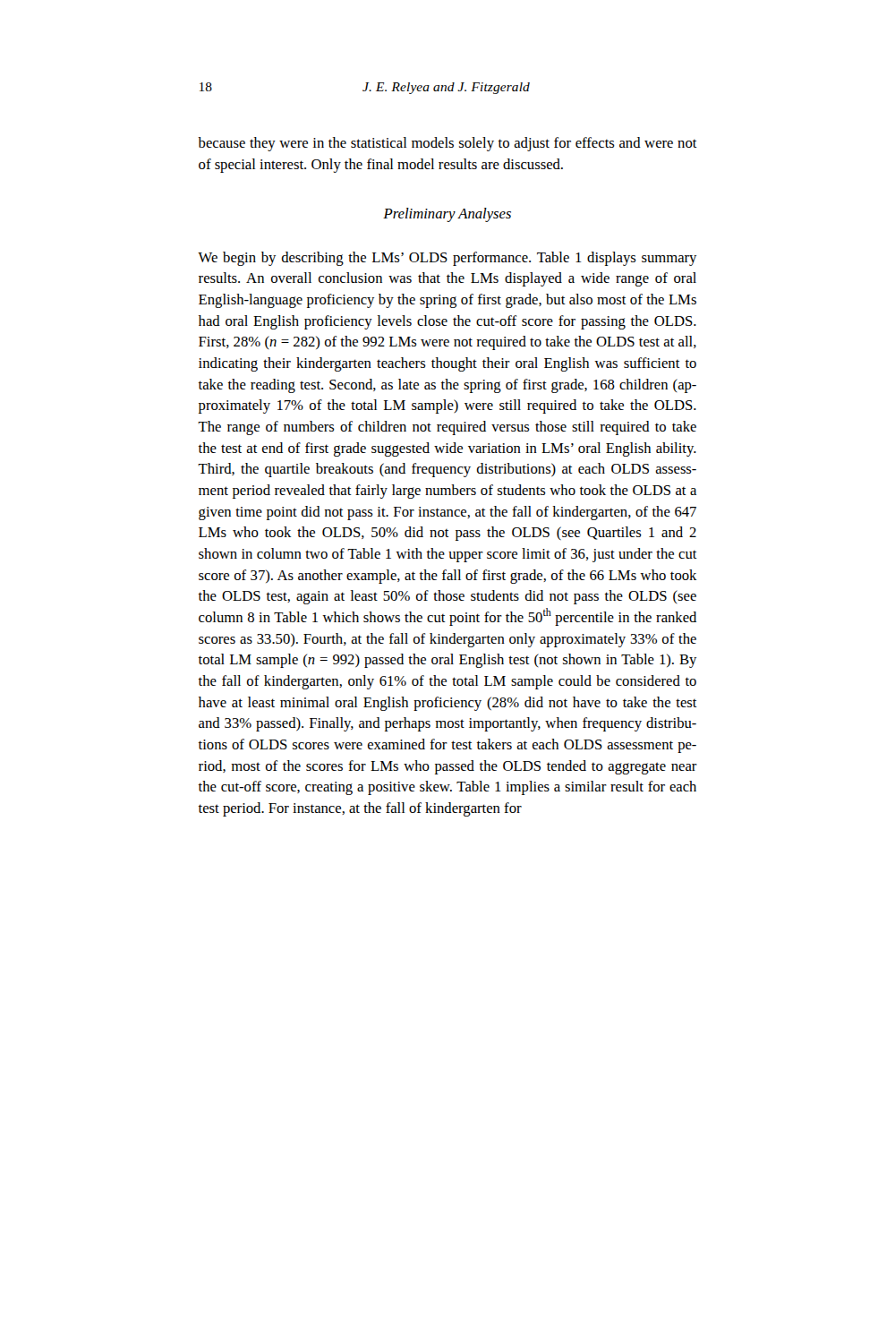18 J. E. Relyea and J. Fitzgerald
because they were in the statistical models solely to adjust for effects and were not of special interest. Only the final model results are discussed.
Preliminary Analyses
We begin by describing the LMs’ OLDS performance. Table 1 displays summary results. An overall conclusion was that the LMs displayed a wide range of oral English-language proficiency by the spring of first grade, but also most of the LMs had oral English proficiency levels close the cut-off score for passing the OLDS. First, 28% (n = 282) of the 992 LMs were not required to take the OLDS test at all, indicating their kindergarten teachers thought their oral English was sufficient to take the reading test. Second, as late as the spring of first grade, 168 children (approximately 17% of the total LM sample) were still required to take the OLDS. The range of numbers of children not required versus those still required to take the test at end of first grade suggested wide variation in LMs’ oral English ability. Third, the quartile breakouts (and frequency distributions) at each OLDS assessment period revealed that fairly large numbers of students who took the OLDS at a given time point did not pass it. For instance, at the fall of kindergarten, of the 647 LMs who took the OLDS, 50% did not pass the OLDS (see Quartiles 1 and 2 shown in column two of Table 1 with the upper score limit of 36, just under the cut score of 37). As another example, at the fall of first grade, of the 66 LMs who took the OLDS test, again at least 50% of those students did not pass the OLDS (see column 8 in Table 1 which shows the cut point for the 50th percentile in the ranked scores as 33.50). Fourth, at the fall of kindergarten only approximately 33% of the total LM sample (n = 992) passed the oral English test (not shown in Table 1). By the fall of kindergarten, only 61% of the total LM sample could be considered to have at least minimal oral English proficiency (28% did not have to take the test and 33% passed). Finally, and perhaps most importantly, when frequency distributions of OLDS scores were examined for test takers at each OLDS assessment period, most of the scores for LMs who passed the OLDS tended to aggregate near the cut-off score, creating a positive skew. Table 1 implies a similar result for each test period. For instance, at the fall of kindergarten for